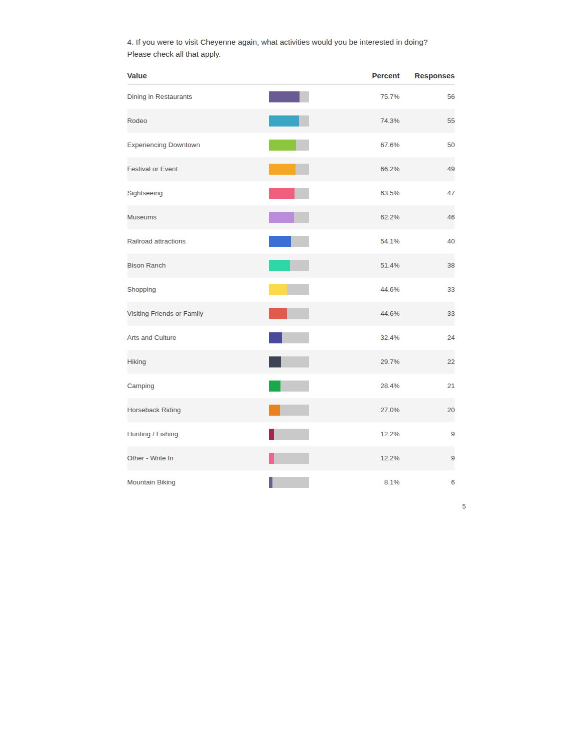4. If you were to visit Cheyenne again, what activities would you be interested in doing? Please check all that apply.
| Value | | Percent | Responses |
| --- | --- | --- | --- |
| Dining in Restaurants | | 75.7% | 56 |
| Rodeo | | 74.3% | 55 |
| Experiencing Downtown | | 67.6% | 50 |
| Festival or Event | | 66.2% | 49 |
| Sightseeing | | 63.5% | 47 |
| Museums | | 62.2% | 46 |
| Railroad attractions | | 54.1% | 40 |
| Bison Ranch | | 51.4% | 38 |
| Shopping | | 44.6% | 33 |
| Visiting Friends or Family | | 44.6% | 33 |
| Arts and Culture | | 32.4% | 24 |
| Hiking | | 29.7% | 22 |
| Camping | | 28.4% | 21 |
| Horseback Riding | | 27.0% | 20 |
| Hunting / Fishing | | 12.2% | 9 |
| Other - Write In | | 12.2% | 9 |
| Mountain Biking | | 8.1% | 6 |
5